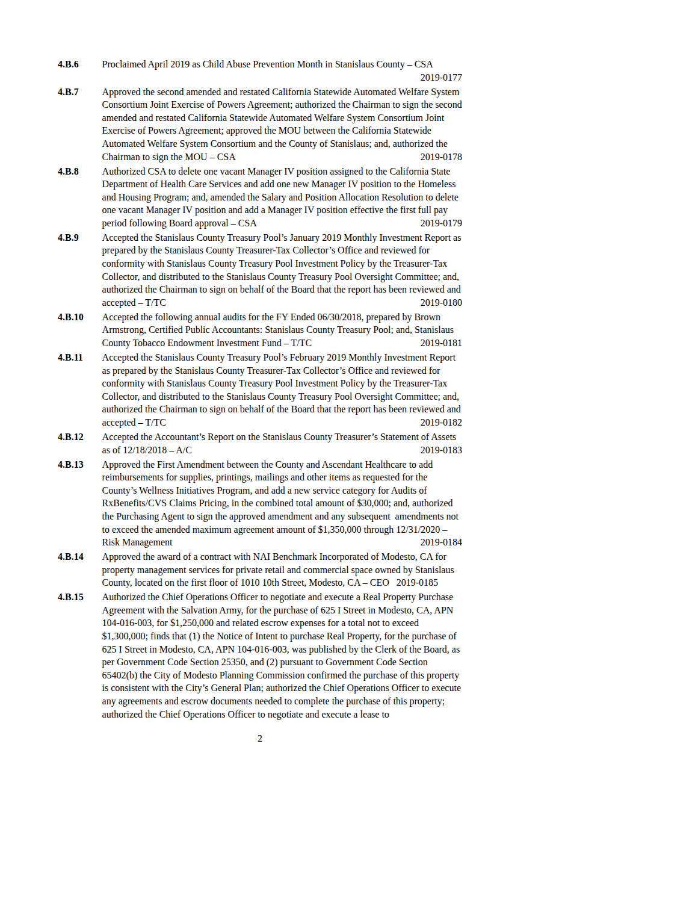4.B.6
Proclaimed April 2019 as Child Abuse Prevention Month in Stanislaus County – CSA
2019-0177
4.B.7
Approved the second amended and restated California Statewide Automated Welfare System Consortium Joint Exercise of Powers Agreement; authorized the Chairman to sign the second amended and restated California Statewide Automated Welfare System Consortium Joint Exercise of Powers Agreement; approved the MOU between the California Statewide Automated Welfare System Consortium and the County of Stanislaus; and, authorized the Chairman to sign the MOU – CSA2019-0178
4.B.8
Authorized CSA to delete one vacant Manager IV position assigned to the California State Department of Health Care Services and add one new Manager IV position to the Homeless and Housing Program; and, amended the Salary and Position Allocation Resolution to delete one vacant Manager IV position and add a Manager IV position effective the first full pay period following Board approval – CSA2019-0179
4.B.9
Accepted the Stanislaus County Treasury Pool’s January 2019 Monthly Investment Report as prepared by the Stanislaus County Treasurer-Tax Collector’s Office and reviewed for conformity with Stanislaus County Treasury Pool Investment Policy by the Treasurer-Tax Collector, and distributed to the Stanislaus County Treasury Pool Oversight Committee; and, authorized the Chairman to sign on behalf of the Board that the report has been reviewed and accepted – T/TC2019-0180
4.B.10
Accepted the following annual audits for the FY Ended 06/30/2018, prepared by Brown Armstrong, Certified Public Accountants: Stanislaus County Treasury Pool; and, Stanislaus County Tobacco Endowment Investment Fund – T/TC2019-0181
4.B.11
Accepted the Stanislaus County Treasury Pool’s February 2019 Monthly Investment Report as prepared by the Stanislaus County Treasurer-Tax Collector’s Office and reviewed for conformity with Stanislaus County Treasury Pool Investment Policy by the Treasurer-Tax Collector, and distributed to the Stanislaus County Treasury Pool Oversight Committee; and, authorized the Chairman to sign on behalf of the Board that the report has been reviewed and accepted – T/TC2019-0182
4.B.12
Accepted the Accountant’s Report on the Stanislaus County Treasurer’s Statement of Assets as of 12/18/2018 – A/C2019-0183
4.B.13
Approved the First Amendment between the County and Ascendant Healthcare to add reimbursements for supplies, printings, mailings and other items as requested for the County’s Wellness Initiatives Program, and add a new service category for Audits of RxBenefits/CVS Claims Pricing, in the combined total amount of $30,000; and, authorized the Purchasing Agent to sign the approved amendment and any subsequent amendments not to exceed the amended maximum agreement amount of $1,350,000 through 12/31/2020 – Risk Management2019-0184
4.B.14
Approved the award of a contract with NAI Benchmark Incorporated of Modesto, CA for property management services for private retail and commercial space owned by Stanislaus County, located on the first floor of 1010 10th Street, Modesto, CA – CEO 2019-0185
4.B.15
Authorized the Chief Operations Officer to negotiate and execute a Real Property Purchase Agreement with the Salvation Army, for the purchase of 625 I Street in Modesto, CA, APN 104-016-003, for $1,250,000 and related escrow expenses for a total not to exceed $1,300,000; finds that (1) the Notice of Intent to purchase Real Property, for the purchase of 625 I Street in Modesto, CA, APN 104-016-003, was published by the Clerk of the Board, as per Government Code Section 25350, and (2) pursuant to Government Code Section 65402(b) the City of Modesto Planning Commission confirmed the purchase of this property is consistent with the City’s General Plan; authorized the Chief Operations Officer to execute any agreements and escrow documents needed to complete the purchase of this property; authorized the Chief Operations Officer to negotiate and execute a lease to
2